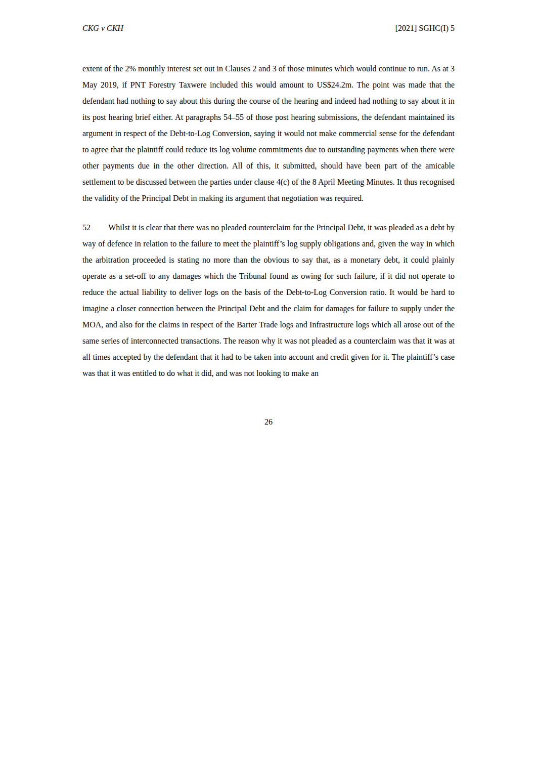CKG v CKH [2021] SGHC(I) 5
extent of the 2% monthly interest set out in Clauses 2 and 3 of those minutes which would continue to run. As at 3 May 2019, if PNT Forestry Taxwere included this would amount to US$24.2m. The point was made that the defendant had nothing to say about this during the course of the hearing and indeed had nothing to say about it in its post hearing brief either. At paragraphs 54–55 of those post hearing submissions, the defendant maintained its argument in respect of the Debt-to-Log Conversion, saying it would not make commercial sense for the defendant to agree that the plaintiff could reduce its log volume commitments due to outstanding payments when there were other payments due in the other direction. All of this, it submitted, should have been part of the amicable settlement to be discussed between the parties under clause 4(c) of the 8 April Meeting Minutes. It thus recognised the validity of the Principal Debt in making its argument that negotiation was required.
52 Whilst it is clear that there was no pleaded counterclaim for the Principal Debt, it was pleaded as a debt by way of defence in relation to the failure to meet the plaintiff’s log supply obligations and, given the way in which the arbitration proceeded is stating no more than the obvious to say that, as a monetary debt, it could plainly operate as a set-off to any damages which the Tribunal found as owing for such failure, if it did not operate to reduce the actual liability to deliver logs on the basis of the Debt-to-Log Conversion ratio. It would be hard to imagine a closer connection between the Principal Debt and the claim for damages for failure to supply under the MOA, and also for the claims in respect of the Barter Trade logs and Infrastructure logs which all arose out of the same series of interconnected transactions. The reason why it was not pleaded as a counterclaim was that it was at all times accepted by the defendant that it had to be taken into account and credit given for it. The plaintiff’s case was that it was entitled to do what it did, and was not looking to make an
26